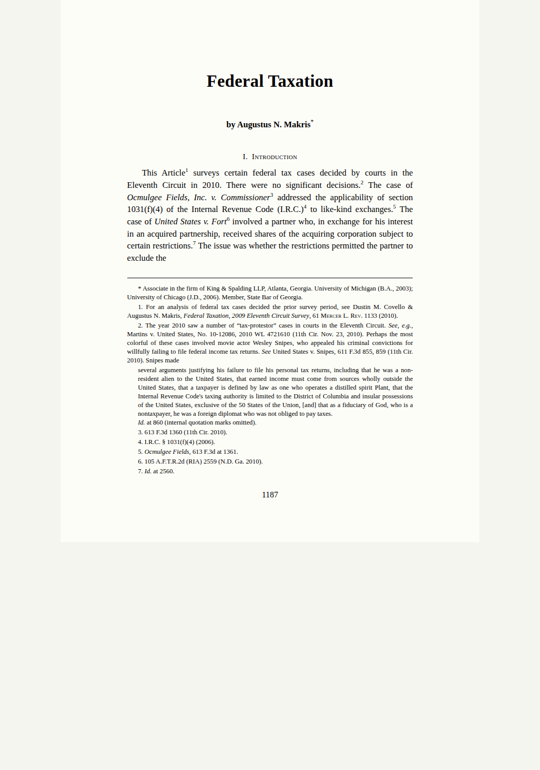Federal Taxation
by Augustus N. Makris*
I. Introduction
This Article1 surveys certain federal tax cases decided by courts in the Eleventh Circuit in 2010. There were no significant decisions.2 The case of Ocmulgee Fields, Inc. v. Commissioner3 addressed the applicability of section 1031(f)(4) of the Internal Revenue Code (I.R.C.)4 to like-kind exchanges.5 The case of United States v. Fort6 involved a partner who, in exchange for his interest in an acquired partnership, received shares of the acquiring corporation subject to certain restrictions.7 The issue was whether the restrictions permitted the partner to exclude the
* Associate in the firm of King & Spalding LLP, Atlanta, Georgia. University of Michigan (B.A., 2003); University of Chicago (J.D., 2006). Member, State Bar of Georgia.
1. For an analysis of federal tax cases decided the prior survey period, see Dustin M. Covello & Augustus N. Makris, Federal Taxation, 2009 Eleventh Circuit Survey, 61 Mercer L. Rev. 1133 (2010).
2. The year 2010 saw a number of “tax-protestor” cases in courts in the Eleventh Circuit. See, e.g., Martins v. United States, No. 10-12086, 2010 WL 4721610 (11th Cir. Nov. 23, 2010). Perhaps the most colorful of these cases involved movie actor Wesley Snipes, who appealed his criminal convictions for willfully failing to file federal income tax returns. See United States v. Snipes, 611 F.3d 855, 859 (11th Cir. 2010). Snipes made
several arguments justifying his failure to file his personal tax returns, including that he was a non-resident alien to the United States, that earned income must come from sources wholly outside the United States, that a taxpayer is defined by law as one who operates a distilled spirit Plant, that the Internal Revenue Code's taxing authority is limited to the District of Columbia and insular possessions of the United States, exclusive of the 50 States of the Union, [and] that as a fiduciary of God, who is a nontaxpayer, he was a foreign diplomat who was not obliged to pay taxes.
Id. at 860 (internal quotation marks omitted).
3. 613 F.3d 1360 (11th Cir. 2010).
4. I.R.C. § 1031(f)(4) (2006).
5. Ocmulgee Fields, 613 F.3d at 1361.
6. 105 A.F.T.R.2d (RIA) 2559 (N.D. Ga. 2010).
7. Id. at 2560.
1187